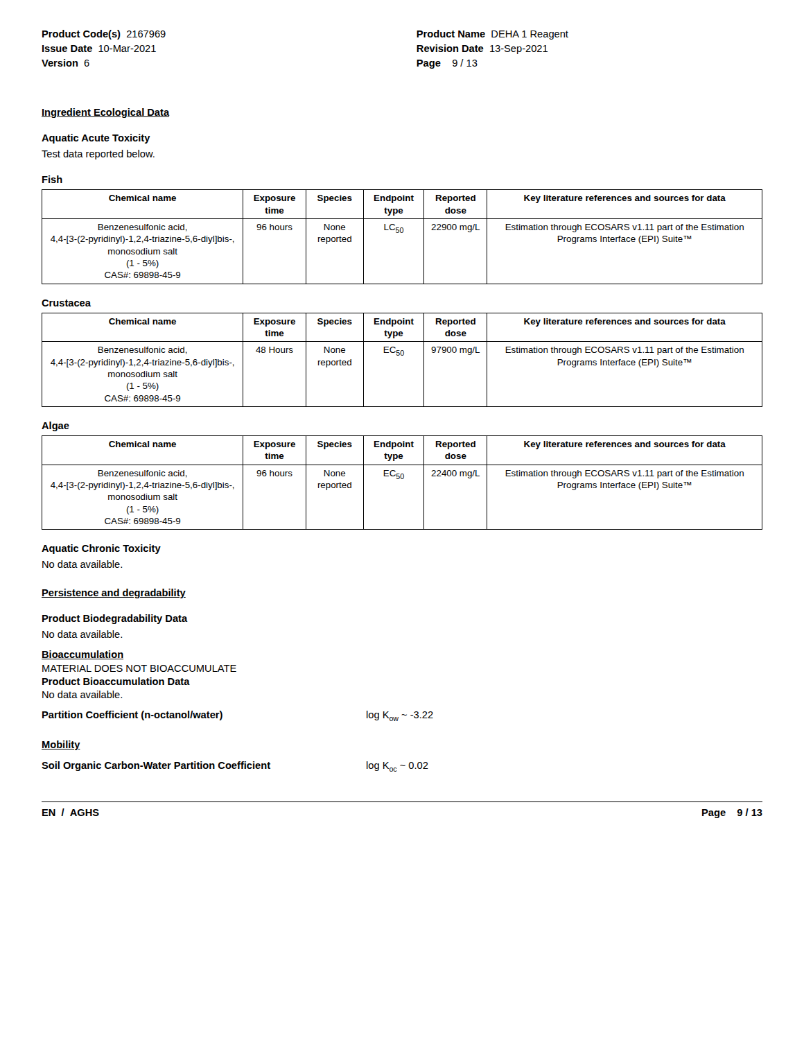Product Code(s) 2167969
Issue Date 10-Mar-2021
Version 6
Product Name DEHA 1 Reagent
Revision Date 13-Sep-2021
Page 9 / 13
Ingredient Ecological Data
Aquatic Acute Toxicity
Test data reported below.
Fish
| Chemical name | Exposure time | Species | Endpoint type | Reported dose | Key literature references and sources for data |
| --- | --- | --- | --- | --- | --- |
| Benzenesulfonic acid, 4,4-[3-(2-pyridinyl)-1,2,4-triazine-5,6-diyl]bis-, monosodium salt (1 - 5%) CAS#: 69898-45-9 | 96 hours | None reported | LC 50 | 22900 mg/L | Estimation through ECOSARS v1.11 part of the Estimation Programs Interface (EPI) Suite™ |
Crustacea
| Chemical name | Exposure time | Species | Endpoint type | Reported dose | Key literature references and sources for data |
| --- | --- | --- | --- | --- | --- |
| Benzenesulfonic acid, 4,4-[3-(2-pyridinyl)-1,2,4-triazine-5,6-diyl]bis-, monosodium salt (1 - 5%) CAS#: 69898-45-9 | 48 Hours | None reported | EC 50 | 97900 mg/L | Estimation through ECOSARS v1.11 part of the Estimation Programs Interface (EPI) Suite™ |
Algae
| Chemical name | Exposure time | Species | Endpoint type | Reported dose | Key literature references and sources for data |
| --- | --- | --- | --- | --- | --- |
| Benzenesulfonic acid, 4,4-[3-(2-pyridinyl)-1,2,4-triazine-5,6-diyl]bis-, monosodium salt (1 - 5%) CAS#: 69898-45-9 | 96 hours | None reported | EC 50 | 22400 mg/L | Estimation through ECOSARS v1.11 part of the Estimation Programs Interface (EPI) Suite™ |
Aquatic Chronic Toxicity
No data available.
Persistence and degradability
Product Biodegradability Data
No data available.
Bioaccumulation
MATERIAL DOES NOT BIOACCUMULATE
Product Bioaccumulation Data
No data available.
Partition Coefficient (n-octanol/water)
log Kow ~ -3.22
Mobility
Soil Organic Carbon-Water Partition Coefficient
log Koc ~ 0.02
EN / AGHS
Page 9 / 13